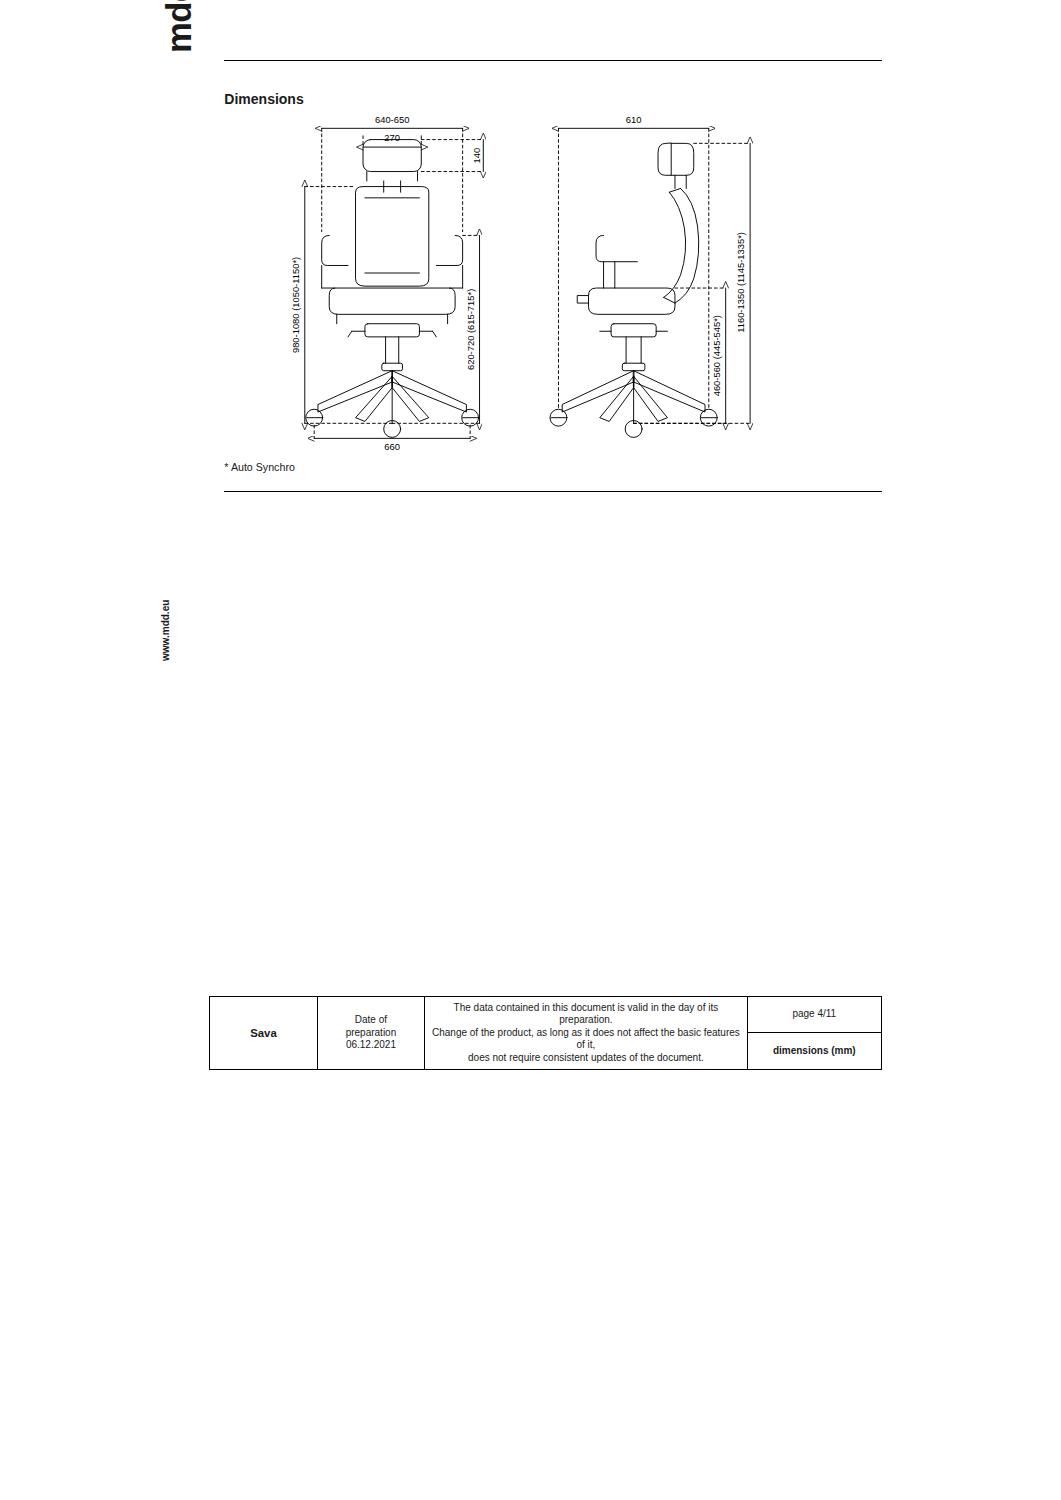mdd.
www.mdd.eu
Dimensions
640-650 270 140 980-1080 (1050-1150*) 620-720 (615-715*) 660 610 1160-1350 (1145-1335*) 460-560 (445-545*)
* Auto Synchro
| Sava | Date of preparation 06.12.2021 | The data contained in this document is valid in the day of its preparation. Change of the product, as long as it does not affect the basic features of it, does not require consistent updates of the document. | page 4/11 |
| dimensions (mm) |